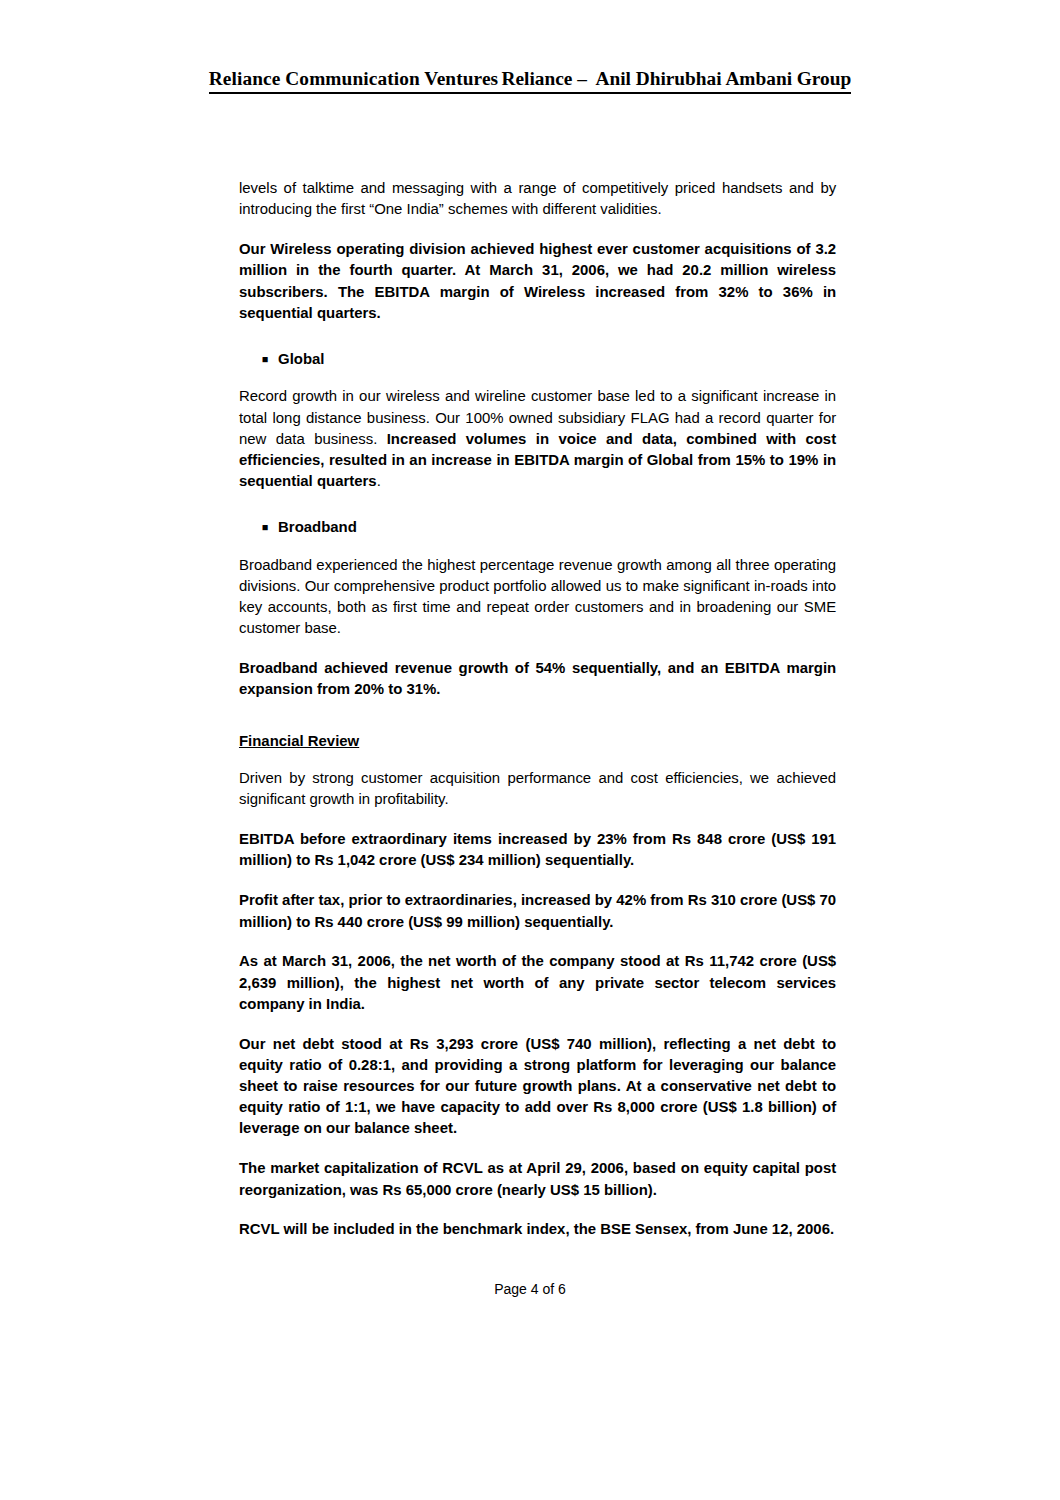Reliance Communication Ventures
Reliance – Anil Dhirubhai Ambani Group
levels of talktime and messaging with a range of competitively priced handsets and by introducing the first “One India” schemes with different validities.
Our Wireless operating division achieved highest ever customer acquisitions of 3.2 million in the fourth quarter. At March 31, 2006, we had 20.2 million wireless subscribers. The EBITDA margin of Wireless increased from 32% to 36% in sequential quarters.
■ Global
Record growth in our wireless and wireline customer base led to a significant increase in total long distance business. Our 100% owned subsidiary FLAG had a record quarter for new data business. Increased volumes in voice and data, combined with cost efficiencies, resulted in an increase in EBITDA margin of Global from 15% to 19% in sequential quarters.
■ Broadband
Broadband experienced the highest percentage revenue growth among all three operating divisions. Our comprehensive product portfolio allowed us to make significant in-roads into key accounts, both as first time and repeat order customers and in broadening our SME customer base.
Broadband achieved revenue growth of 54% sequentially, and an EBITDA margin expansion from 20% to 31%.
Financial Review
Driven by strong customer acquisition performance and cost efficiencies, we achieved significant growth in profitability.
EBITDA before extraordinary items increased by 23% from Rs 848 crore (US$ 191 million) to Rs 1,042 crore (US$ 234 million) sequentially.
Profit after tax, prior to extraordinaries, increased by 42% from Rs 310 crore (US$ 70 million) to Rs 440 crore (US$ 99 million) sequentially.
As at March 31, 2006, the net worth of the company stood at Rs 11,742 crore (US$ 2,639 million), the highest net worth of any private sector telecom services company in India.
Our net debt stood at Rs 3,293 crore (US$ 740 million), reflecting a net debt to equity ratio of 0.28:1, and providing a strong platform for leveraging our balance sheet to raise resources for our future growth plans. At a conservative net debt to equity ratio of 1:1, we have capacity to add over Rs 8,000 crore (US$ 1.8 billion) of leverage on our balance sheet.
The market capitalization of RCVL as at April 29, 2006, based on equity capital post reorganization, was Rs 65,000 crore (nearly US$ 15 billion).
RCVL will be included in the benchmark index, the BSE Sensex, from June 12, 2006.
Page 4 of 6